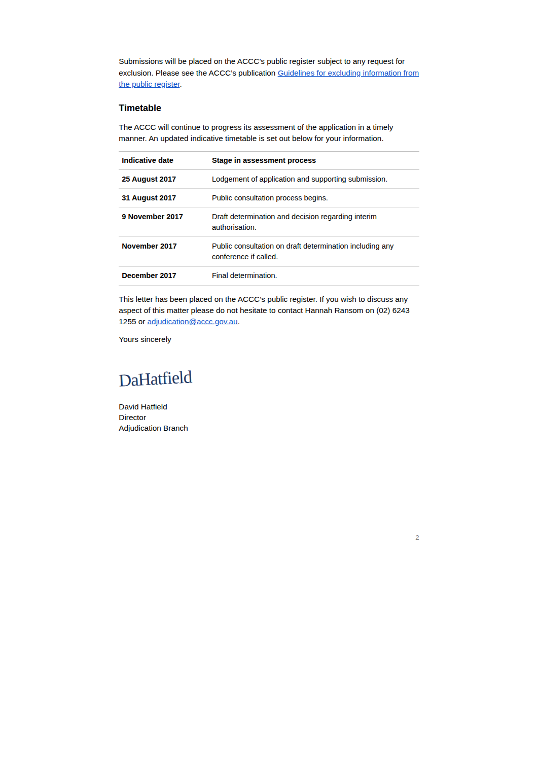Submissions will be placed on the ACCC’s public register subject to any request for exclusion. Please see the ACCC’s publication Guidelines for excluding information from the public register.
Timetable
The ACCC will continue to progress its assessment of the application in a timely manner. An updated indicative timetable is set out below for your information.
| Indicative date | Stage in assessment process |
| --- | --- |
| 25 August 2017 | Lodgement of application and supporting submission. |
| 31 August 2017 | Public consultation process begins. |
| 9 November 2017 | Draft determination and decision regarding interim authorisation. |
| November 2017 | Public consultation on draft determination including any conference if called. |
| December 2017 | Final determination. |
This letter has been placed on the ACCC’s public register. If you wish to discuss any aspect of this matter please do not hesitate to contact Hannah Ransom on (02) 6243 1255 or adjudication@accc.gov.au.
Yours sincerely
DaHatfield
David Hatfield
Director
Adjudication Branch
2